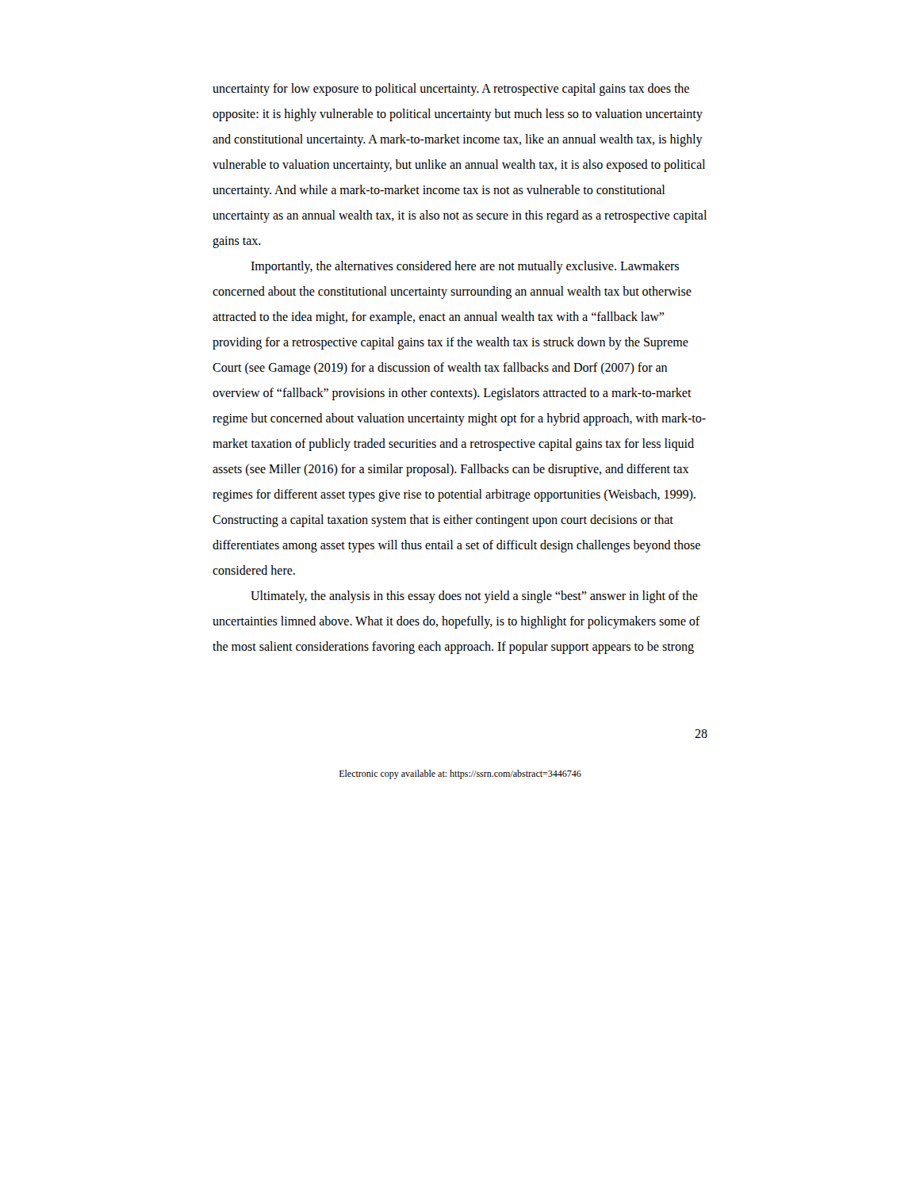uncertainty for low exposure to political uncertainty. A retrospective capital gains tax does the opposite: it is highly vulnerable to political uncertainty but much less so to valuation uncertainty and constitutional uncertainty. A mark-to-market income tax, like an annual wealth tax, is highly vulnerable to valuation uncertainty, but unlike an annual wealth tax, it is also exposed to political uncertainty. And while a mark-to-market income tax is not as vulnerable to constitutional uncertainty as an annual wealth tax, it is also not as secure in this regard as a retrospective capital gains tax.
Importantly, the alternatives considered here are not mutually exclusive. Lawmakers concerned about the constitutional uncertainty surrounding an annual wealth tax but otherwise attracted to the idea might, for example, enact an annual wealth tax with a “fallback law” providing for a retrospective capital gains tax if the wealth tax is struck down by the Supreme Court (see Gamage (2019) for a discussion of wealth tax fallbacks and Dorf (2007) for an overview of “fallback” provisions in other contexts). Legislators attracted to a mark-to-market regime but concerned about valuation uncertainty might opt for a hybrid approach, with mark-to-market taxation of publicly traded securities and a retrospective capital gains tax for less liquid assets (see Miller (2016) for a similar proposal). Fallbacks can be disruptive, and different tax regimes for different asset types give rise to potential arbitrage opportunities (Weisbach, 1999). Constructing a capital taxation system that is either contingent upon court decisions or that differentiates among asset types will thus entail a set of difficult design challenges beyond those considered here.
Ultimately, the analysis in this essay does not yield a single “best” answer in light of the uncertainties limned above. What it does do, hopefully, is to highlight for policymakers some of the most salient considerations favoring each approach. If popular support appears to be strong
28
Electronic copy available at: https://ssrn.com/abstract=3446746